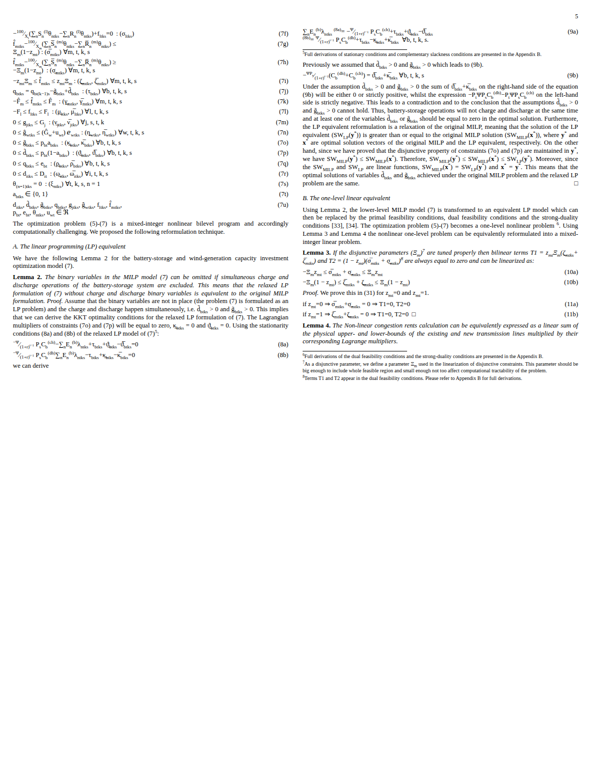5
−100⁄Xl(∑nSn(l)θntks−∑nRn(l)θntks)+fltks=0 : (σltks)
(7f)
f̂mtks−100⁄Xm(∑nS̅n(m)θntks−∑nR̅n(m)θntks) ≤
Ξm(1−zmt) : (σ̅mtks) ∀m, t, k, s
(7g)
f̂mtks−100⁄Xm(∑nS̅n(m)θntks−∑nR̅n(m)θntks) ≥
−Ξm(1−zmt) : (σ̲mtks) ∀m, t, k, s
(7h)
−zmtΞm ≤ f̂mtks ≤ zmtΞm : (ζ̲mtks, ζ̅mtks) ∀m, t, k, s
(7i)
qbtks = qbt(k−1)s−g̃btks+d̃btks : (τbtks) ∀b, t, k, s
(7j)
−F̂m ≤ f̂mtks ≤ F̂m : (γ̲mtks, γ̅mtks) ∀m, t, k, s
(7k)
−Fl ≤ fltks ≤ Fl : (μ̲ltks, μ̅ltks) ∀l, t, k, s
(7l)
0 ≤ gjtks ≤ Gj : (ν̲jtks, ν̅jtks) ∀j, s, t, k
(7m)
0 ≤ ĝwtks ≤ (Ĝw+uwt) ℯwtks : (η̲wtks, η̅wtks) ∀w, t, k, s
(7n)
0 ≤ g̃btks ≤ pbtabtks : (κ̲btks, κ̅btks) ∀b, t, k, s
(7o)
0 ≤ d̃btks ≤ pbt(1−abtks) : (ϑ̲btks, ϑ̅btks) ∀b, t, k, s
(7p)
0 ≤ qbtks ≤ ebt : (ρ̲btks, ρ̅btks) ∀b, t, k, s
(7q)
0 ≤ ditks ≤ Dit : (ω̲itks, ω̅itks) ∀i, t, k, s
(7r)
θ(n=1)tks = 0 : (ξntks) ∀t, k, s, n = 1
(7s)
abtks ∈ {0, 1}
(7t)
ditks, d̃btks, g̃btks, qbtks, gjtks, ĝwtks, fltks, f̂mtks,
pbt, ebt, θntks, uwt ∈ ℜ
(7u)
The optimization problem (5)-(7) is a mixed-integer nonlinear bilevel program and accordingly computationally challenging. We proposed the following reformulation technique.
A. The linear programming (LP) equivalent
We have the following Lemma 2 for the battery-storage and wind-generation capacity investment optimization model (7).
Lemma 2. The binary variables in the MILP model (7) can be omitted if simultaneous charge and discharge operations of the battery-storage system are excluded. This means that the relaxed LP formulation of (7) without charge and discharge binary variables is equivalent to the original MILP formulation. Proof. Assume that the binary variables are not in place (the problem (7) is formulated as an LP problem) and the charge and discharge happen simultaneously, i.e. d̃btks > 0 and g̃btks > 0. This implies that we can derive the KKT optimality conditions for the relaxed LP formulation of (7). The Lagrangian multipliers of constraints (7o) and (7p) will be equal to zero, κ̲btks = 0 and ϑ̲btks = 0. Using the stationarity conditions (8a) and (8b) of the relaxed LP model of (7)5:
−Ψ⁄(1+r)t−1 PsCb(ch)−∑nEn(b)λntks+τbtks+ϑ̲btks−ϑ̅btks=0
(8a)
−Ψ⁄(1+r)t−1 PsCb(dh)∑nEn(b)λntks−τbtks+κ̲btks−κ̅btks=0
(8b)
we can derive
∑nEn(b)λntks (8a)= −Ψ⁄(1+r)t−1 PsCb(ch)+τbtks+ϑ̲btks−ϑ̅btks
(8b)= Ψ⁄(1+r)t−1 PsCb(dh)+τbtks−κ̲btks+κ̅btks ∀b, t, k, s.
(9a)
5Full derivations of stationary conditions and complementary slackness conditions are presented in the Appendix B.
Previously we assumed that d̃btks > 0 and g̃btks > 0 which leads to (9b).
−ΨPs⁄(1+r)t−1(Cb(dh)+Cb(ch)) = ϑ̅btks+κ̅btks ∀b, t, k, s
(9b)
Under the assumption d̃btks > 0 and g̃btks > 0 the sum of ϑ̅btks+κ̅btks on the right-hand side of the equation (9b) will be either 0 or strictly positive, whilst the expression −PtΨPsCb(dh)−PtΨPsCb(ch) on the left-hand side is strictly negative. This leads to a contradiction and to the conclusion that the assumptions d̃btks > 0 and g̃btks > 0 cannot hold. Thus, battery-storage operations will not charge and discharge at the same time and at least one of the variables d̃btks or g̃btks should be equal to zero in the optimal solution. Furthermore, the LP equivalent reformulation is a relaxation of the original MILP, meaning that the solution of the LP equivalent (SWLP(y*)) is greater than or equal to the original MILP solution (SWMILP(x*)), where y* and x* are optimal solution vectors of the original MILP and the LP equivalent, respectively. On the other hand, since we have proved that the disjunctive property of constraints (7o) and (7p) are maintained in y*, we have SWMILP(y*) ≤ SWMILP(x*). Therefore, SWMILP(y*) ≤ SWMILP(x*) ≤ SWLP(y*). Moreover, since the SWMILP and SWLP are linear functions, SWMILP(x*) = SWLP(y*) and x* = y*. This means that the optimal solutions of variables d̃btks and g̃btks achieved under the original MILP problem and the relaxed LP problem are the same. □
B. The one-level linear equivalent
Using Lemma 2, the lower-level MILP model (7) is transformed to an equivalent LP model which can then be replaced by the primal feasibility conditions, dual feasibility conditions and the strong-duality conditions [33], [34]. The optimization problem (5)-(7) becomes a one-level nonlinear problem 6. Using Lemma 3 and Lemma 4 the nonlinear one-level problem can be equivalently reformulated into a mixed-integer linear problem.
Lemma 3. If the disjunctive parameters (Ξm)7 are tuned properly then bilinear terms T1 = zmtΞm(ζ̲mtks+ ζ̅mtks) and T2 = (1 − zmt)(σ̅mtks + σ̲mtks)8 are always equal to zero and can be linearized as:
−Ξmzmt ≤ σ̅mtks + σ̲mtks ≤ Ξmzmt
(10a)
−Ξm(1 − zmt) ≤ ζ̅mtks + ζ̲mtks ≤ Ξm(1 − zmt)
(10b)
Proof. We prove this in (31) for zmt=0 and zmt=1.
if zmt=0 ⇒ σ̅mtks+σ̲mtks = 0 ⇒ T1=0, T2=0
(11a)
if zmt=1 ⇒ ζ̅mtks+ζ̲mtks = 0 ⇒ T1=0, T2=0 □
(11b)
Lemma 4. The Non-linear congestion rents calculation can be equivalently expressed as a linear sum of the physical upper- and lower-bounds of the existing and new transmission lines multiplied by their corresponding Lagrange multipliers.
6Full derivations of the dual feasibility conditions and the strong-duality conditions are presented in the Appendix B.
7As a disjunctive parameter, we define a parameter Ξm used in the linearization of disjunctive constraints. This parameter should be big enough to include whole feasible region and small enough not too affect computational tractability of the problem.
8Terms T1 and T2 appear in the dual feasibility conditions. Please refer to Appendix B for full derivations.